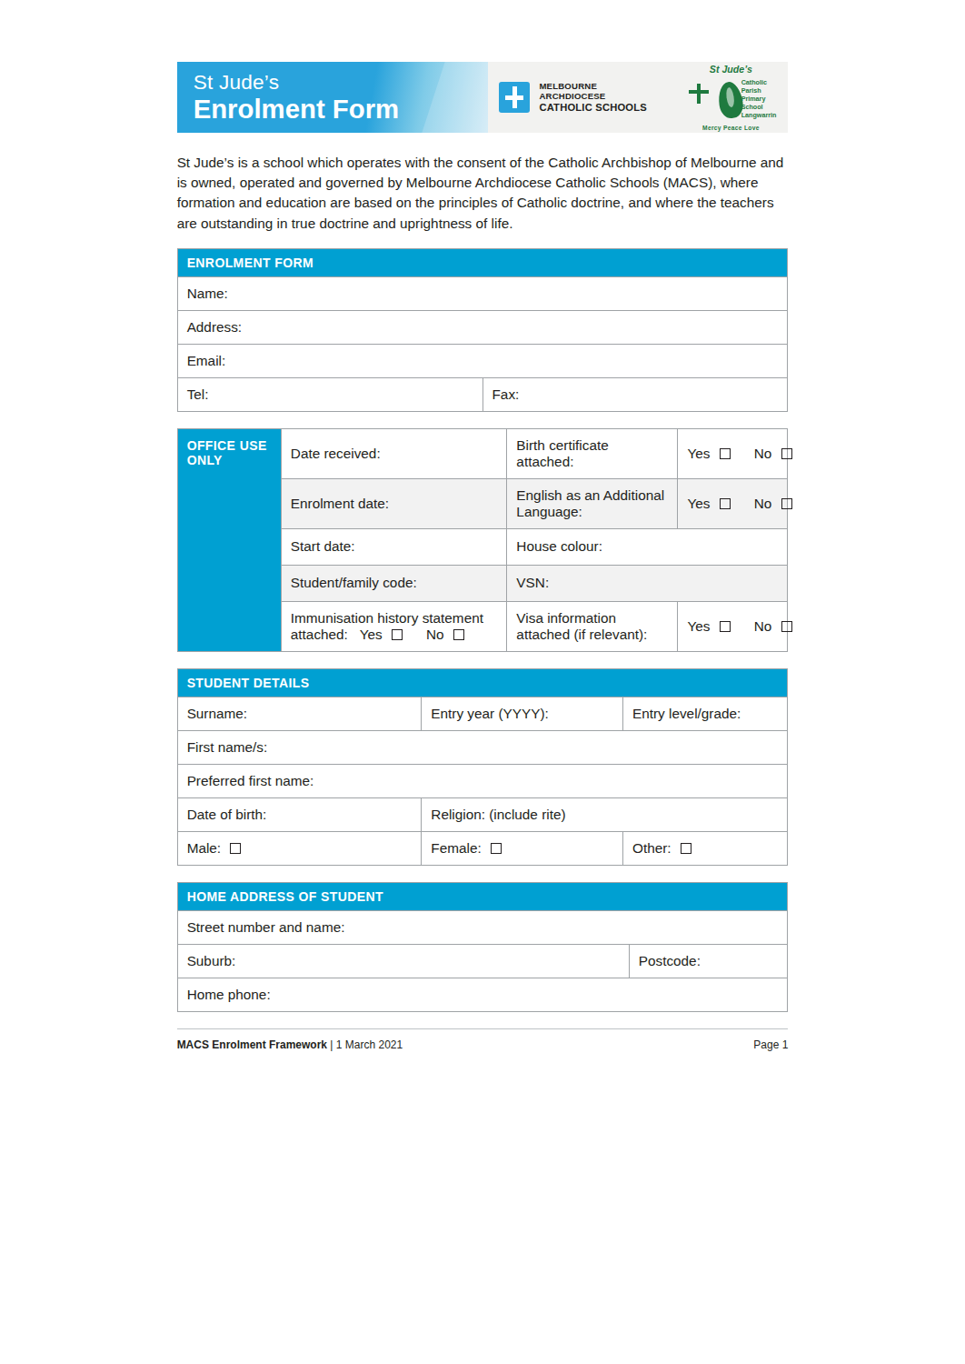St Jude’s
Enrolment Form
MELBOURNE
ARCHDIOCESE
CATHOLIC SCHOOLS
St Jude’s
Catholic
Parish
Primary
School
Langwarrin
Mercy Peace Love
St Jude’s is a school which operates with the consent of the Catholic Archbishop of Melbourne and is owned, operated and governed by Melbourne Archdiocese Catholic Schools (MACS), where formation and education are based on the principles of Catholic doctrine, and where the teachers are outstanding in true doctrine and uprightness of life.
ENROLMENT FORM
| Name: |
| Address: |
| Email: |
| Tel: | Fax: |
| OFFICE USE ONLY | Date received: | Birth certificate attached: | Yes No |
| Enrolment date: | English as an Additional Language: | Yes No |
| Start date: | House colour: |
| Student/family code: | VSN: |
| Immunisation history statement attached: Yes No | Visa information attached (if relevant): | Yes No |
STUDENT DETAILS
| Surname: | Entry year (YYYY): | Entry level/grade: |
| First name/s: |
| Preferred first name: |
| Date of birth: | Religion: (include rite) |
| Male: | Female: | Other: |
HOME ADDRESS OF STUDENT
| Street number and name: |
| Suburb: | Postcode: |
| Home phone: |
MACS Enrolment Framework | 1 March 2021
Page 1